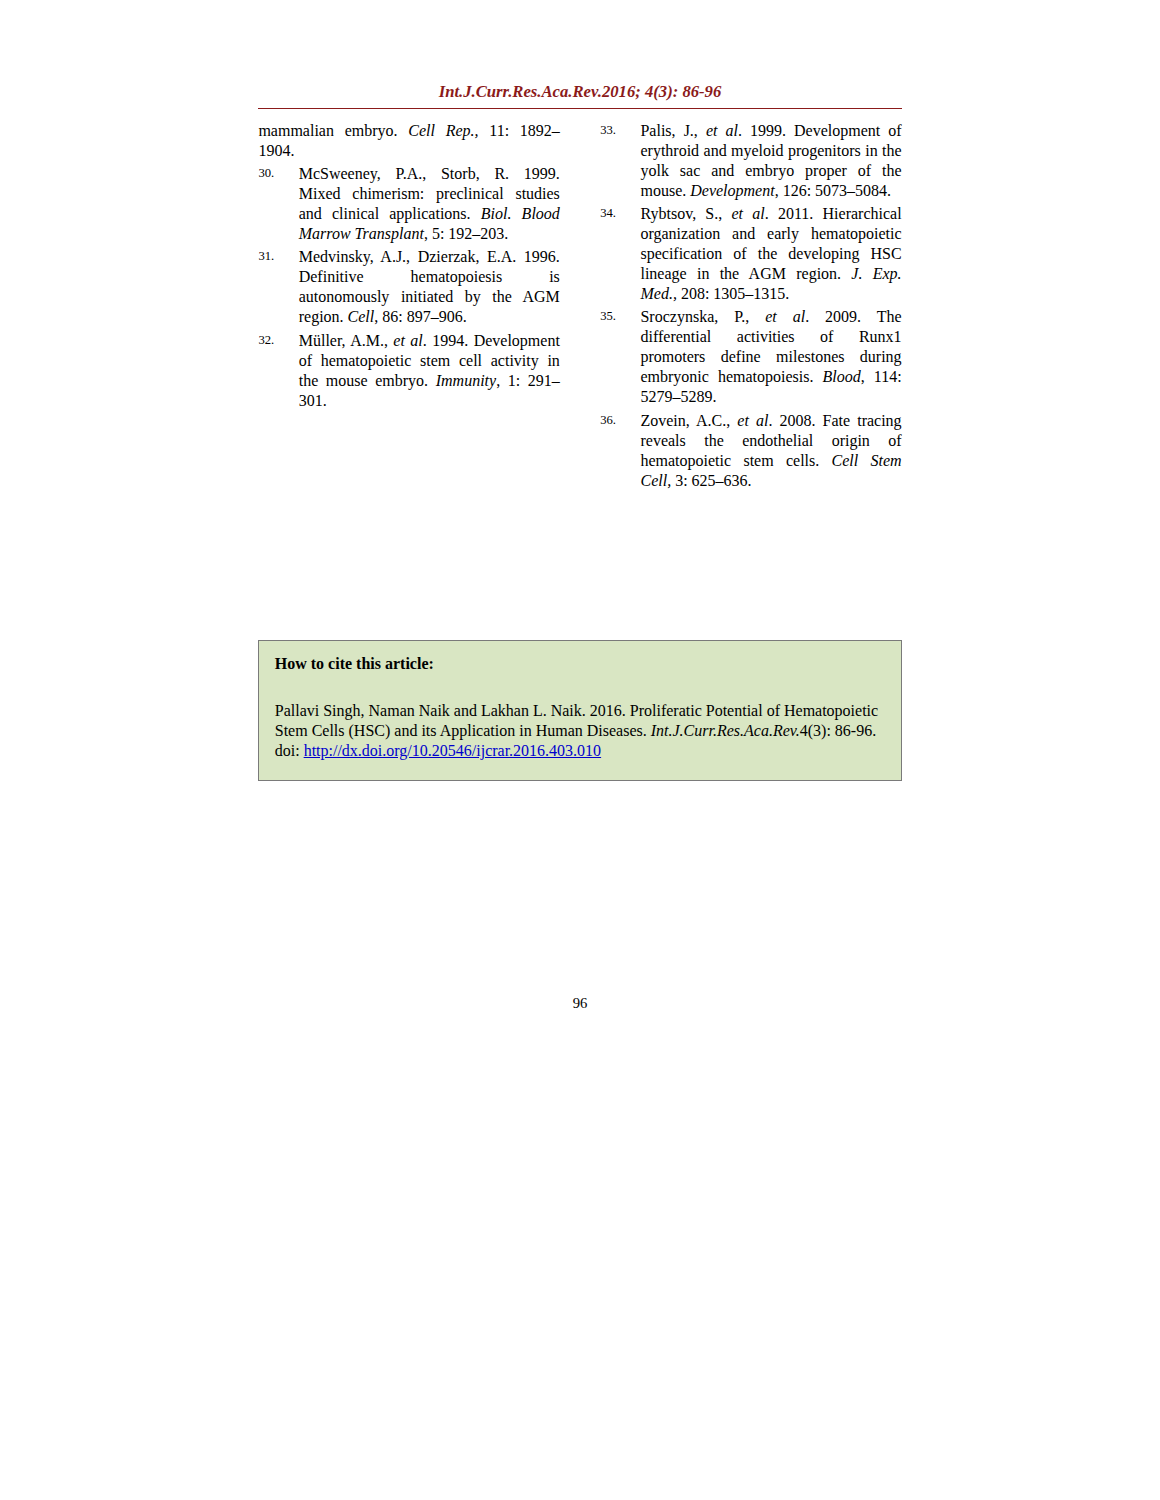Int.J.Curr.Res.Aca.Rev.2016; 4(3): 86-96
mammalian embryo. Cell Rep., 11: 1892–1904.
30. McSweeney, P.A., Storb, R. 1999. Mixed chimerism: preclinical studies and clinical applications. Biol. Blood Marrow Transplant, 5: 192–203.
31. Medvinsky, A.J., Dzierzak, E.A. 1996. Definitive hematopoiesis is autonomously initiated by the AGM region. Cell, 86: 897–906.
32. Müller, A.M., et al. 1994. Development of hematopoietic stem cell activity in the mouse embryo. Immunity, 1: 291–301.
33. Palis, J., et al. 1999. Development of erythroid and myeloid progenitors in the yolk sac and embryo proper of the mouse. Development, 126: 5073–5084.
34. Rybtsov, S., et al. 2011. Hierarchical organization and early hematopoietic specification of the developing HSC lineage in the AGM region. J. Exp. Med., 208: 1305–1315.
35. Sroczynska, P., et al. 2009. The differential activities of Runx1 promoters define milestones during embryonic hematopoiesis. Blood, 114: 5279–5289.
36. Zovein, A.C., et al. 2008. Fate tracing reveals the endothelial origin of hematopoietic stem cells. Cell Stem Cell, 3: 625–636.
How to cite this article:
Pallavi Singh, Naman Naik and Lakhan L. Naik. 2016. Proliferatic Potential of Hematopoietic Stem Cells (HSC) and its Application in Human Diseases. Int.J.Curr.Res.Aca.Rev. 4(3): 86-96. doi: http://dx.doi.org/10.20546/ijcrar.2016.403.010
96